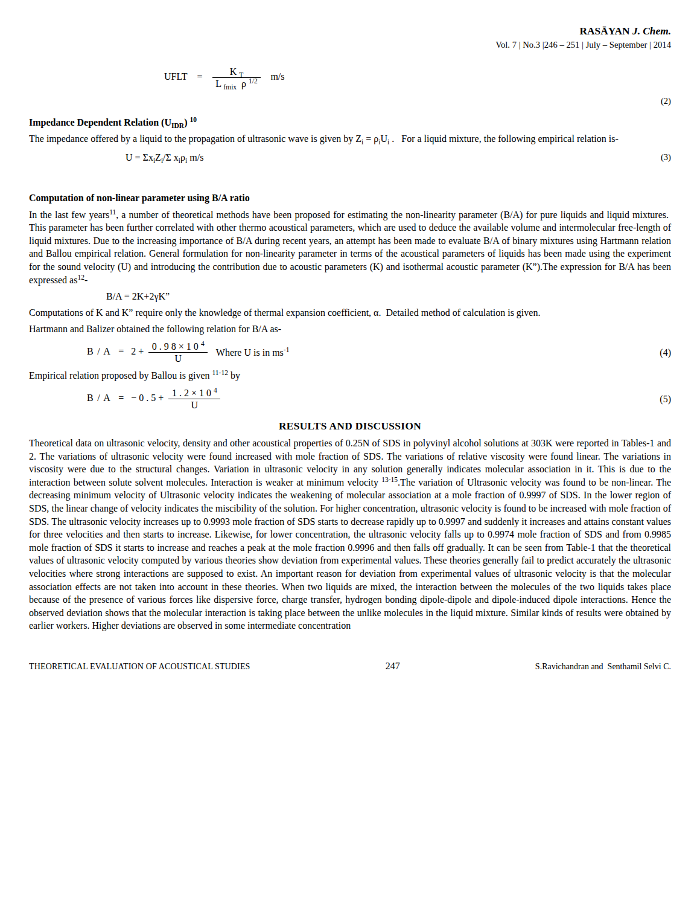RASĀYAN J. Chem.
Vol. 7 | No.3 |246 – 251 | July – September | 2014
UFLT = K T L fmix ρ 1/2 m/s
(2)
Impedance Dependent Relation (UIDR) 10
The impedance offered by a liquid to the propagation of ultrasonic wave is given by Zi = ρiUi . For a liquid mixture, the following empirical relation is-
U = ΣxiZi/Σ xiρi m/s
(3)
Computation of non-linear parameter using B/A ratio
In the last few years11, a number of theoretical methods have been proposed for estimating the non-linearity parameter (B/A) for pure liquids and liquid mixtures. This parameter has been further correlated with other thermo acoustical parameters, which are used to deduce the available volume and intermolecular free-length of liquid mixtures. Due to the increasing importance of B/A during recent years, an attempt has been made to evaluate B/A of binary mixtures using Hartmann relation and Ballou empirical relation. General formulation for non-linearity parameter in terms of the acoustical parameters of liquids has been made using the experiment for the sound velocity (U) and introducing the contribution due to acoustic parameters (K) and isothermal acoustic parameter (K”).The expression for B/A has been expressed as12-
B/A = 2K+2γK”
Computations of K and K” require only the knowledge of thermal expansion coefficient, α. Detailed method of calculation is given.
Hartmann and Balizer obtained the following relation for B/A as-
B / A = 2 + 0 . 9 8 × 1 0 4 U
Where U is in ms-1
(4)
Empirical relation proposed by Ballou is given 11-12 by
B / A = − 0 . 5 + 1 . 2 × 1 0 4 U
(5)
RESULTS AND DISCUSSION
Theoretical data on ultrasonic velocity, density and other acoustical properties of 0.25N of SDS in polyvinyl alcohol solutions at 303K were reported in Tables-1 and 2. The variations of ultrasonic velocity were found increased with mole fraction of SDS. The variations of relative viscosity were found linear. The variations in viscosity were due to the structural changes. Variation in ultrasonic velocity in any solution generally indicates molecular association in it. This is due to the interaction between solute solvent molecules. Interaction is weaker at minimum velocity 13-15.The variation of Ultrasonic velocity was found to be non-linear. The decreasing minimum velocity of Ultrasonic velocity indicates the weakening of molecular association at a mole fraction of 0.9997 of SDS. In the lower region of SDS, the linear change of velocity indicates the miscibility of the solution. For higher concentration, ultrasonic velocity is found to be increased with mole fraction of SDS. The ultrasonic velocity increases up to 0.9993 mole fraction of SDS starts to decrease rapidly up to 0.9997 and suddenly it increases and attains constant values for three velocities and then starts to increase. Likewise, for lower concentration, the ultrasonic velocity falls up to 0.9974 mole fraction of SDS and from 0.9985 mole fraction of SDS it starts to increase and reaches a peak at the mole fraction 0.9996 and then falls off gradually. It can be seen from Table-1 that the theoretical values of ultrasonic velocity computed by various theories show deviation from experimental values. These theories generally fail to predict accurately the ultrasonic velocities where strong interactions are supposed to exist. An important reason for deviation from experimental values of ultrasonic velocity is that the molecular association effects are not taken into account in these theories. When two liquids are mixed, the interaction between the molecules of the two liquids takes place because of the presence of various forces like dispersive force, charge transfer, hydrogen bonding dipole-dipole and dipole-induced dipole interactions. Hence the observed deviation shows that the molecular interaction is taking place between the unlike molecules in the liquid mixture. Similar kinds of results were obtained by earlier workers. Higher deviations are observed in some intermediate concentration
THEORETICAL EVALUATION OF ACOUSTICAL STUDIES
247
S.Ravichandran and Senthamil Selvi C.